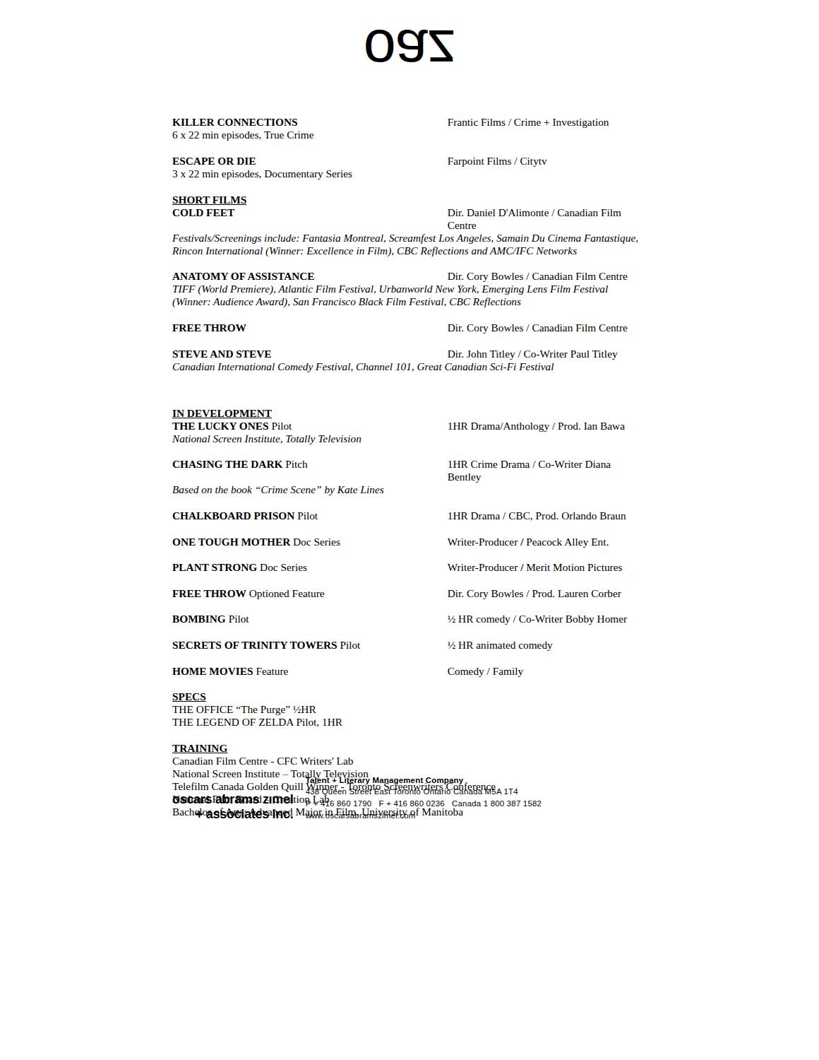oaz
Killer Connections
Frantic Films / Crime + Investigation
6 x 22 min episodes, True Crime
Escape or Die
Farpoint Films / Citytv
3 x 22 min episodes, Documentary Series
Short Films
Cold Feet
Dir. Daniel D'Alimonte / Canadian Film Centre
Festivals/Screenings include: Fantasia Montreal, Screamfest Los Angeles, Samain Du Cinema Fantastique, Rincon International (Winner: Excellence in Film), CBC Reflections and AMC/IFC Networks
Anatomy of Assistance
Dir. Cory Bowles / Canadian Film Centre
TIFF (World Premiere), Atlantic Film Festival, Urbanworld New York, Emerging Lens Film Festival (Winner: Audience Award), San Francisco Black Film Festival, CBC Reflections
Free Throw
Dir. Cory Bowles / Canadian Film Centre
Steve and Steve
Dir. John Titley / Co-Writer Paul Titley
Canadian International Comedy Festival, Channel 101, Great Canadian Sci-Fi Festival
In Development
The Lucky Ones Pilot
1HR Drama/Anthology / Prod. Ian Bawa
National Screen Institute, Totally Television
Chasing the Dark Pitch
1HR Crime Drama / Co-Writer Diana Bentley
Based on the book “Crime Scene” by Kate Lines
Chalkboard Prison Pilot
1HR Drama / CBC, Prod. Orlando Braun
One Tough Mother Doc Series
Writer-Producer / Peacock Alley Ent.
Plant Strong Doc Series
Writer-Producer / Merit Motion Pictures
Free Throw Optioned Feature
Dir. Cory Bowles / Prod. Lauren Corber
Bombing Pilot
½ HR comedy / Co-Writer Bobby Homer
Secrets of Trinity Towers Pilot
½ HR animated comedy
Home Movies Feature
Comedy / Family
Specs
THE OFFICE “The Purge” ½HR
THE LEGEND OF ZELDA Pilot, 1HR
Training
Canadian Film Centre - CFC Writers' Lab
National Screen Institute – Totally Television
Telefilm Canada Golden Quill Winner - Toronto Screenwriters Conference
National Film Board – Creation Lab
Bachelor of Arts: Advanced Major in Film, University of Manitoba
oscars abrams zımel + associates inc.
Talent + Literary Management Company
438 Queen Street East Toronto Ontario Canada M5A 1T4
P + 416 860 1790 F + 416 860 0236 Canada 1 800 387 1582 www.oscarsabramszimel.com